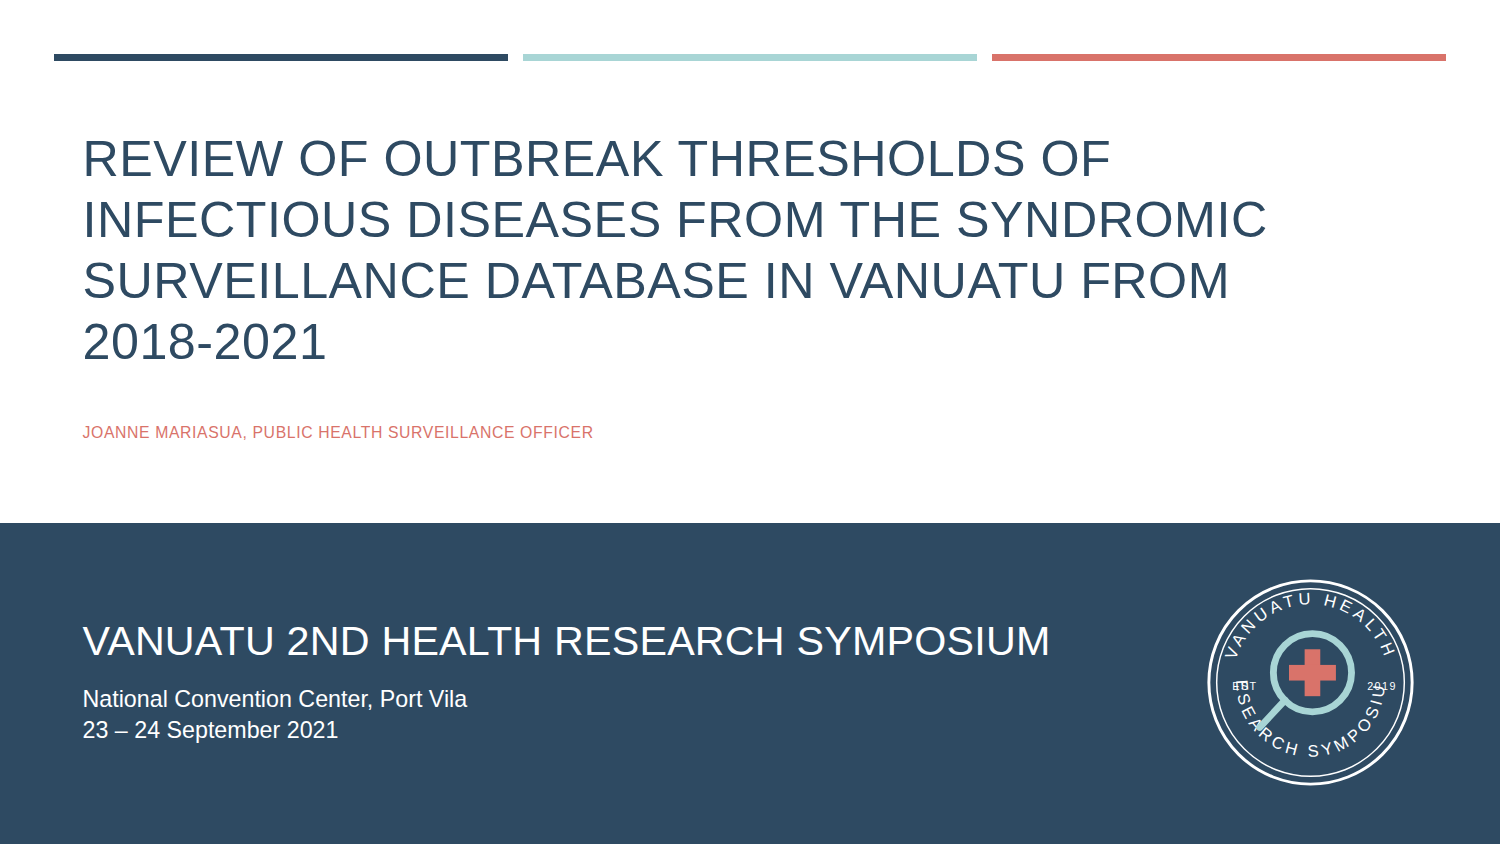Review of outbreak thresholds of infectious diseases from the syndromic surveillance database in Vanuatu from 2018-2021
Joanne Mariasua, Public Health Surveillance Officer
Vanuatu 2nd Health Research Symposium
National Convention Center, Port Vila
23 – 24 September 2021
VANUATU HEALTH RESEARCH SYMPOSIUM EST 2019